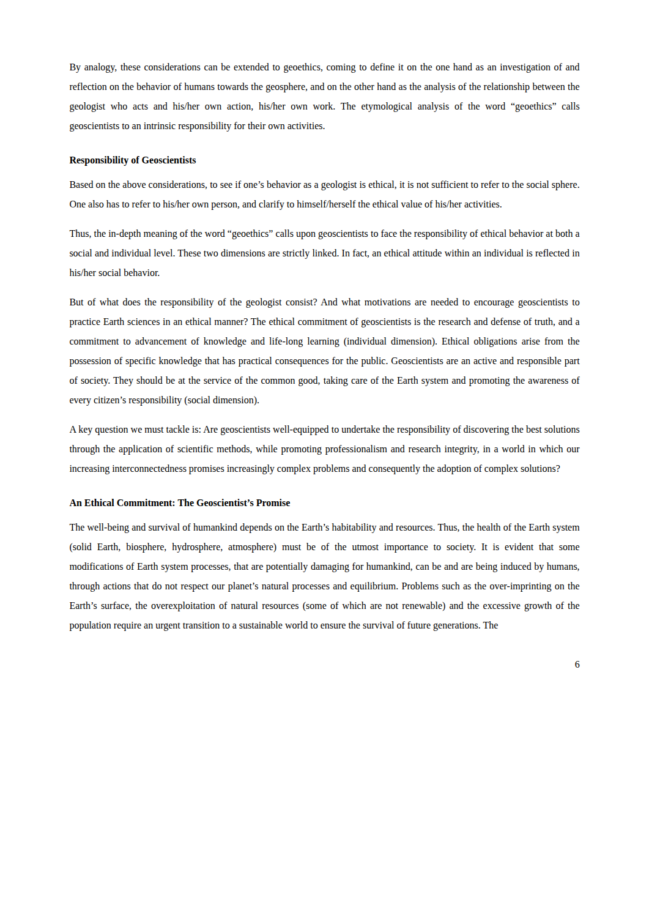By analogy, these considerations can be extended to geoethics, coming to define it on the one hand as an investigation of and reflection on the behavior of humans towards the geosphere, and on the other hand as the analysis of the relationship between the geologist who acts and his/her own action, his/her own work. The etymological analysis of the word “geoethics” calls geoscientists to an intrinsic responsibility for their own activities.
Responsibility of Geoscientists
Based on the above considerations, to see if one’s behavior as a geologist is ethical, it is not sufficient to refer to the social sphere. One also has to refer to his/her own person, and clarify to himself/herself the ethical value of his/her activities.
Thus, the in-depth meaning of the word “geoethics” calls upon geoscientists to face the responsibility of ethical behavior at both a social and individual level. These two dimensions are strictly linked. In fact, an ethical attitude within an individual is reflected in his/her social behavior.
But of what does the responsibility of the geologist consist? And what motivations are needed to encourage geoscientists to practice Earth sciences in an ethical manner? The ethical commitment of geoscientists is the research and defense of truth, and a commitment to advancement of knowledge and life-long learning (individual dimension). Ethical obligations arise from the possession of specific knowledge that has practical consequences for the public. Geoscientists are an active and responsible part of society. They should be at the service of the common good, taking care of the Earth system and promoting the awareness of every citizen’s responsibility (social dimension).
A key question we must tackle is: Are geoscientists well-equipped to undertake the responsibility of discovering the best solutions through the application of scientific methods, while promoting professionalism and research integrity, in a world in which our increasing interconnectedness promises increasingly complex problems and consequently the adoption of complex solutions?
An Ethical Commitment: The Geoscientist’s Promise
The well-being and survival of humankind depends on the Earth’s habitability and resources. Thus, the health of the Earth system (solid Earth, biosphere, hydrosphere, atmosphere) must be of the utmost importance to society. It is evident that some modifications of Earth system processes, that are potentially damaging for humankind, can be and are being induced by humans, through actions that do not respect our planet’s natural processes and equilibrium. Problems such as the over-imprinting on the Earth’s surface, the overexploitation of natural resources (some of which are not renewable) and the excessive growth of the population require an urgent transition to a sustainable world to ensure the survival of future generations. The
6